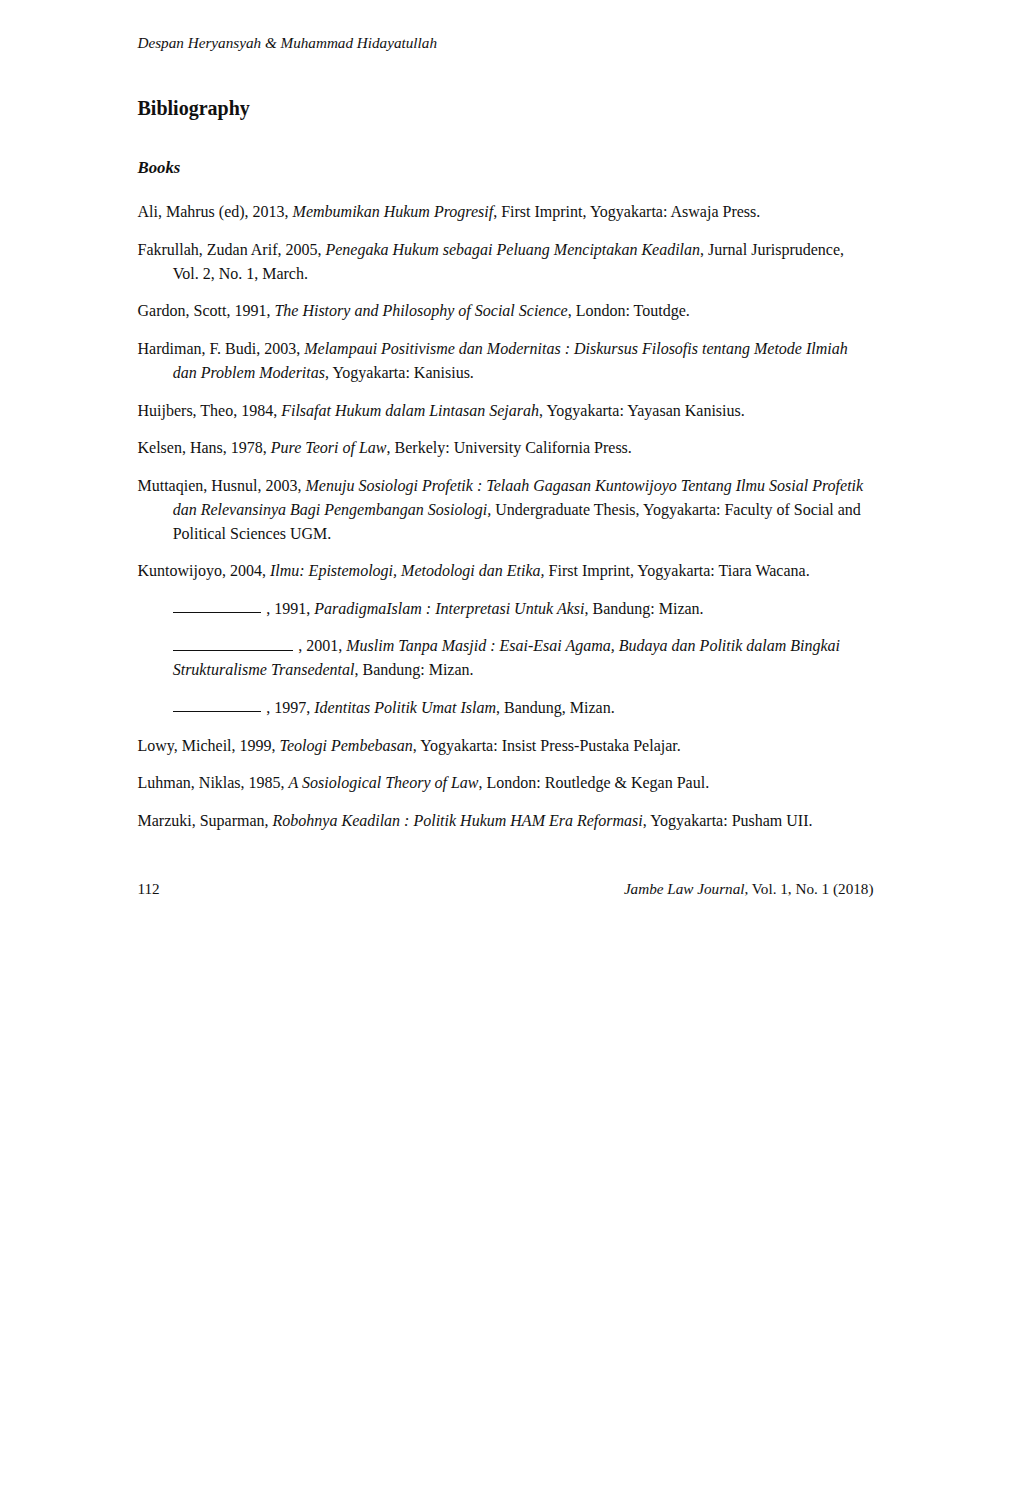Despan Heryansyah & Muhammad Hidayatullah
Bibliography
Books
Ali, Mahrus (ed), 2013, Membumikan Hukum Progresif, First Imprint, Yogyakarta: Aswaja Press.
Fakrullah, Zudan Arif, 2005, Penegaka Hukum sebagai Peluang Menciptakan Keadilan, Jurnal Jurisprudence, Vol. 2, No. 1, March.
Gardon, Scott, 1991, The History and Philosophy of Social Science, London: Toutdge.
Hardiman, F. Budi, 2003, Melampaui Positivisme dan Modernitas : Diskursus Filosofis tentang Metode Ilmiah dan Problem Moderitas, Yogyakarta: Kanisius.
Huijbers, Theo, 1984, Filsafat Hukum dalam Lintasan Sejarah, Yogyakarta: Yayasan Kanisius.
Kelsen, Hans, 1978, Pure Teori of Law, Berkely: University California Press.
Muttaqien, Husnul, 2003, Menuju Sosiologi Profetik : Telaah Gagasan Kuntowijoyo Tentang Ilmu Sosial Profetik dan Relevansinya Bagi Pengembangan Sosiologi, Undergraduate Thesis, Yogyakarta: Faculty of Social and Political Sciences UGM.
Kuntowijoyo, 2004, Ilmu: Epistemologi, Metodologi dan Etika, First Imprint, Yogyakarta: Tiara Wacana.
, 1991, ParadigmaIslam : Interpretasi Untuk Aksi, Bandung: Mizan.
, 2001, Muslim Tanpa Masjid : Esai-Esai Agama, Budaya dan Politik dalam Bingkai Strukturalisme Transedental, Bandung: Mizan.
, 1997, Identitas Politik Umat Islam, Bandung, Mizan.
Lowy, Micheil, 1999, Teologi Pembebasan, Yogyakarta: Insist Press-Pustaka Pelajar.
Luhman, Niklas, 1985, A Sosiological Theory of Law, London: Routledge & Kegan Paul.
Marzuki, Suparman, Robohnya Keadilan : Politik Hukum HAM Era Reformasi, Yogyakarta: Pusham UII.
112 Jambe Law Journal, Vol. 1, No. 1 (2018)